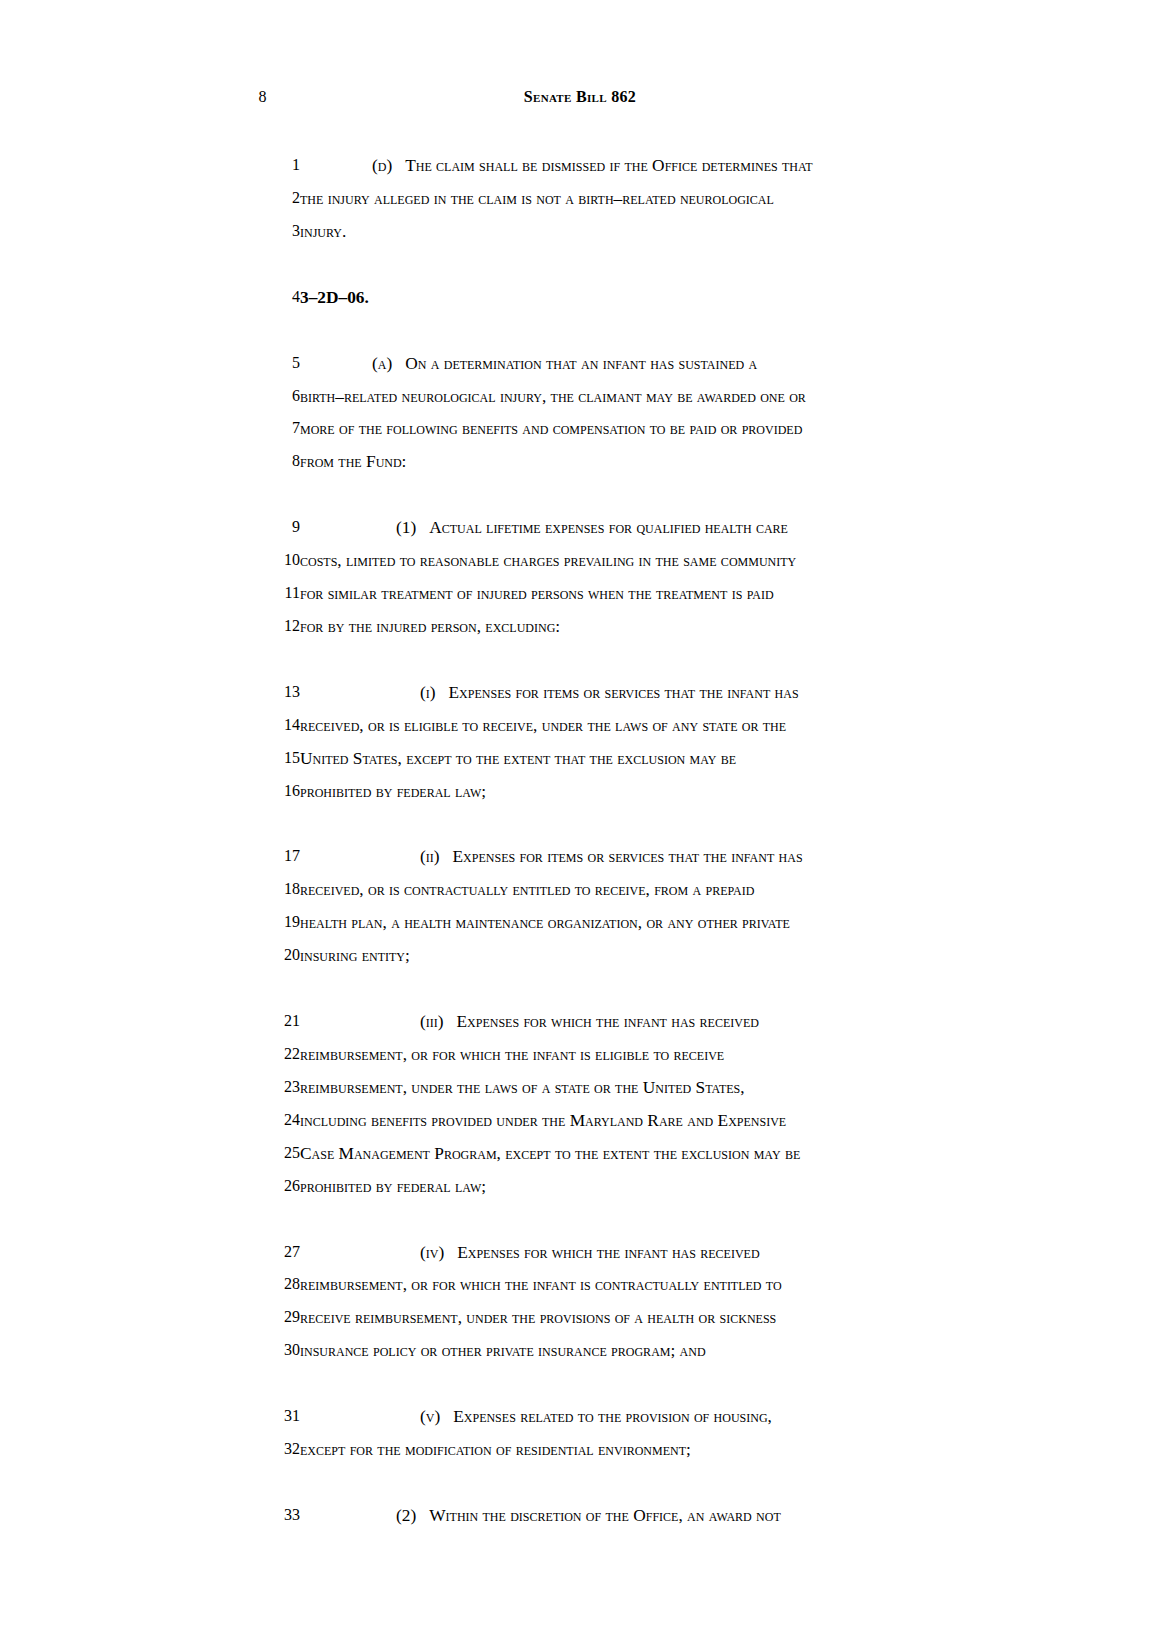8
Senate Bill 862
| 1 | (d) The claim shall be dismissed if the Office determines that |
| 2 | the injury alleged in the claim is not a birth–related neurological |
| 3 | injury. |
| 4 | 3–2D–06. |
| 5 | (a) On a determination that an infant has sustained a |
| 6 | birth–related neurological injury, the claimant may be awarded one or |
| 7 | more of the following benefits and compensation to be paid or provided |
| 8 | from the Fund: |
| 9 | (1) Actual lifetime expenses for qualified health care |
| 10 | costs, limited to reasonable charges prevailing in the same community |
| 11 | for similar treatment of injured persons when the treatment is paid |
| 12 | for by the injured person, excluding: |
| 13 | (i) Expenses for items or services that the infant has |
| 14 | received, or is eligible to receive, under the laws of any state or the |
| 15 | United States, except to the extent that the exclusion may be |
| 16 | prohibited by federal law; |
| 17 | (ii) Expenses for items or services that the infant has |
| 18 | received, or is contractually entitled to receive, from a prepaid |
| 19 | health plan, a health maintenance organization, or any other private |
| 20 | insuring entity; |
| 21 | (iii) Expenses for which the infant has received |
| 22 | reimbursement, or for which the infant is eligible to receive |
| 23 | reimbursement, under the laws of a state or the United States, |
| 24 | including benefits provided under the Maryland Rare and Expensive |
| 25 | Case Management Program, except to the extent the exclusion may be |
| 26 | prohibited by federal law; |
| 27 | (iv) Expenses for which the infant has received |
| 28 | reimbursement, or for which the infant is contractually entitled to |
| 29 | receive reimbursement, under the provisions of a health or sickness |
| 30 | insurance policy or other private insurance program; and |
| 31 | (v) Expenses related to the provision of housing, |
| 32 | except for the modification of residential environment; |
| 33 | (2) Within the discretion of the Office, an award not |